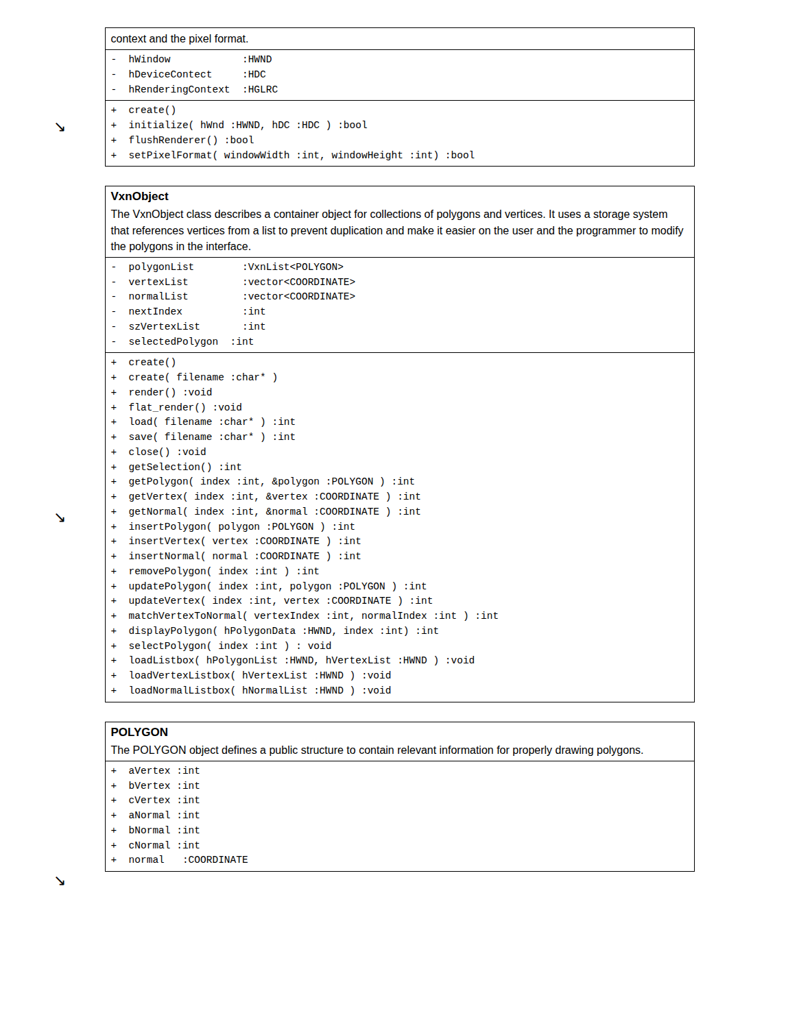↘ ↘ ↘
context and the pixel format.
-  hWindow            :HWND
-  hDeviceContect     :HDC
-  hRenderingContext  :HGLRC
+  create()
+  initialize( hWnd :HWND, hDC :HDC ) :bool
+  flushRenderer() :bool
+  setPixelFormat( windowWidth :int, windowHeight :int) :bool
VxnObject
The VxnObject class describes a container object for collections of polygons and vertices. It uses a storage system that references vertices from a list to prevent duplication and make it easier on the user and the programmer to modify the polygons in the interface.
-  polygonList        :VxnList<POLYGON>
-  vertexList         :vector<COORDINATE>
-  normalList         :vector<COORDINATE>
-  nextIndex          :int
-  szVertexList       :int
-  selectedPolygon  :int
+  create()
+  create( filename :char* )
+  render() :void
+  flat_render() :void
+  load( filename :char* ) :int
+  save( filename :char* ) :int
+  close() :void
+  getSelection() :int
+  getPolygon( index :int, &polygon :POLYGON ) :int
+  getVertex( index :int, &vertex :COORDINATE ) :int
+  getNormal( index :int, &normal :COORDINATE ) :int
+  insertPolygon( polygon :POLYGON ) :int
+  insertVertex( vertex :COORDINATE ) :int
+  insertNormal( normal :COORDINATE ) :int
+  removePolygon( index :int ) :int
+  updatePolygon( index :int, polygon :POLYGON ) :int
+  updateVertex( index :int, vertex :COORDINATE ) :int
+  matchVertexToNormal( vertexIndex :int, normalIndex :int ) :int
+  displayPolygon( hPolygonData :HWND, index :int) :int
+  selectPolygon( index :int ) : void
+  loadListbox( hPolygonList :HWND, hVertexList :HWND ) :void
+  loadVertexListbox( hVertexList :HWND ) :void
+  loadNormalListbox( hNormalList :HWND ) :void
POLYGON
The POLYGON object defines a public structure to contain relevant information for properly drawing polygons.
+  aVertex :int
+  bVertex :int
+  cVertex :int
+  aNormal :int
+  bNormal :int
+  cNormal :int
+  normal   :COORDINATE